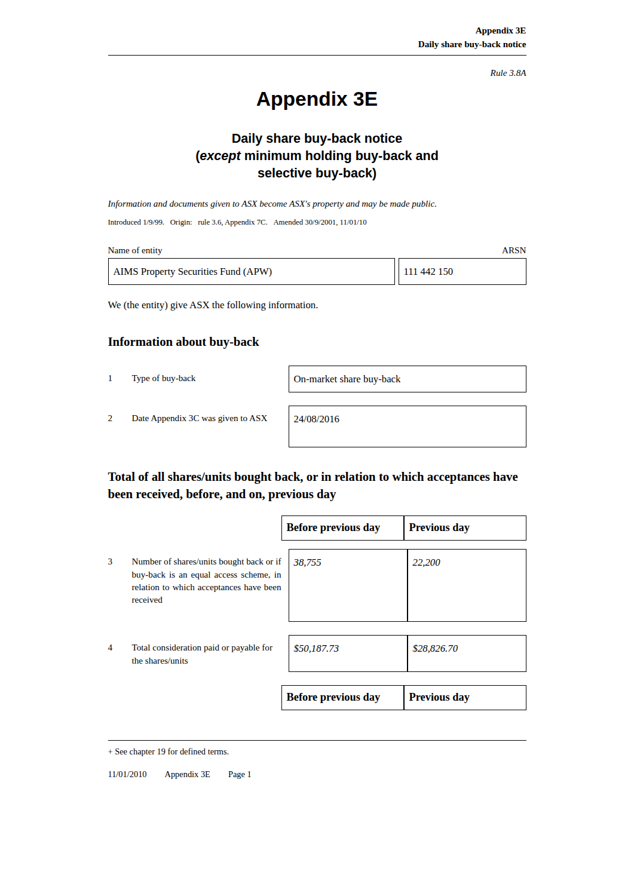Appendix 3E
Daily share buy-back notice
Rule 3.8A
Appendix 3E
Daily share buy-back notice
(except minimum holding buy-back and
selective buy-back)
Information and documents given to ASX become ASX's property and may be made public.
Introduced 1/9/99. Origin: rule 3.6, Appendix 7C. Amended 30/9/2001, 11/01/10
Name of entity
ARSN
AIMS Property Securities Fund (APW)
111 442 150
We (the entity) give ASX the following information.
Information about buy-back
1
Type of buy-back
On-market share buy-back
2
Date Appendix 3C was given to ASX
24/08/2016
Total of all shares/units bought back, or in relation to which acceptances have been received, before, and on, previous day
Before previous day
Previous day
3
Number of shares/units bought back or if buy-back is an equal access scheme, in relation to which acceptances have been received
38,755
22,200
4
Total consideration paid or payable for the shares/units
$50,187.73
$28,826.70
Before previous day
Previous day
+ See chapter 19 for defined terms.
11/01/2010 Appendix 3E Page 1